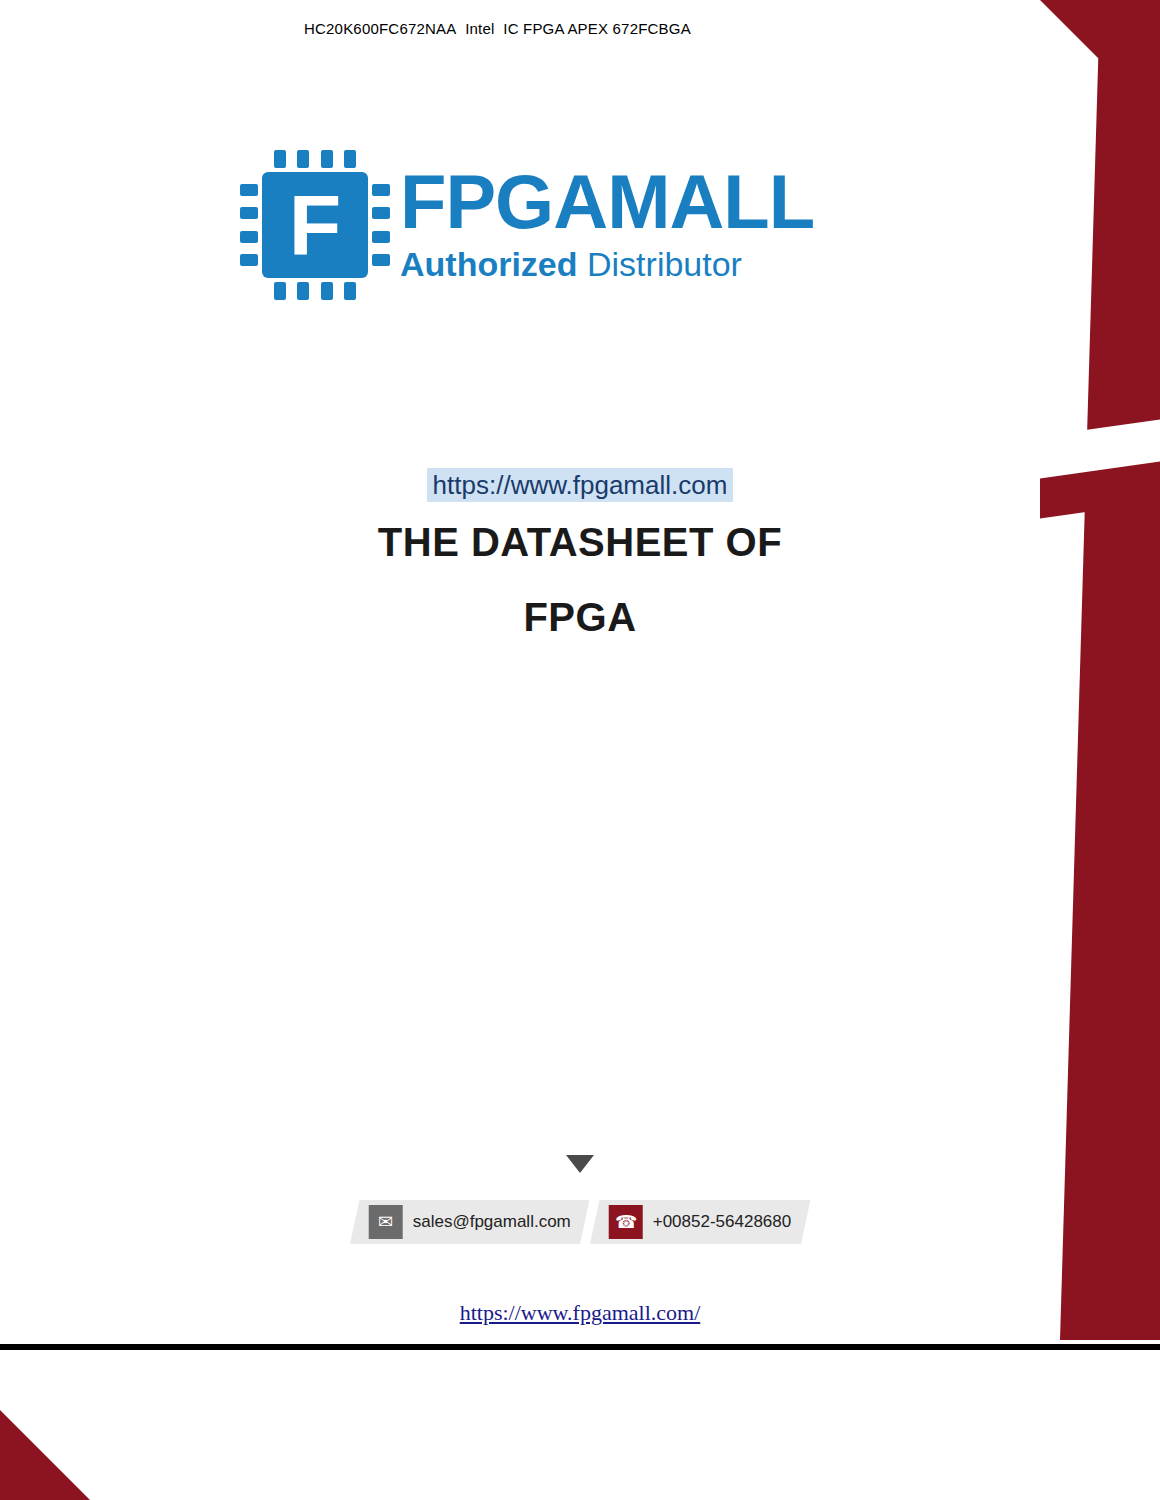HC20K600FC672NAA Intel IC FPGA APEX 672FCBGA
F
FPGA MALL
Authorized Distributor
https://www.fpgamall.com
THE DATASHEET OF
FPGA
✉
sales@fpgamall.com
☎
+00852-56428680
https://www.fpgamall.com/